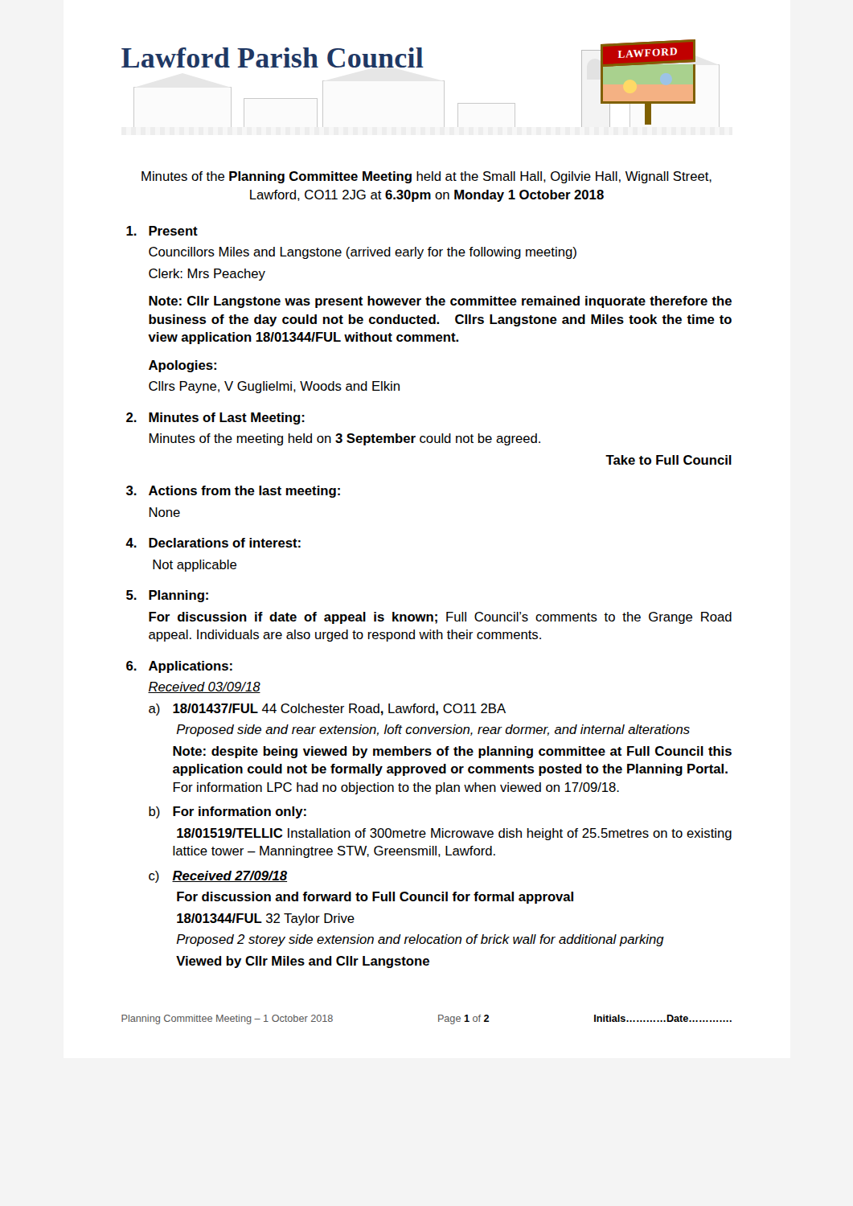LAWFORD
Lawford Parish Council
Minutes of the Planning Committee Meeting held at the Small Hall, Ogilvie Hall, Wignall Street, Lawford, CO11 2JG at 6.30pm on Monday 1 October 2018
Present
Councillors Miles and Langstone (arrived early for the following meeting)
Clerk: Mrs Peachey
Note: Cllr Langstone was present however the committee remained inquorate therefore the business of the day could not be conducted. Cllrs Langstone and Miles took the time to view application 18/01344/FUL without comment.
Apologies:
Cllrs Payne, V Guglielmi, Woods and Elkin
Minutes of Last Meeting:
Minutes of the meeting held on 3 September could not be agreed.
Take to Full Council
Actions from the last meeting:
None
Declarations of interest:
Not applicable
Planning:
For discussion if date of appeal is known; Full Council’s comments to the Grange Road appeal. Individuals are also urged to respond with their comments.
Applications:
Received 03/09/18
18/01437/FUL 44 Colchester Road, Lawford, CO11 2BA
Proposed side and rear extension, loft conversion, rear dormer, and internal alterations
Note: despite being viewed by members of the planning committee at Full Council this application could not be formally approved or comments posted to the Planning Portal. For information LPC had no objection to the plan when viewed on 17/09/18.
For information only:
18/01519/TELLIC Installation of 300metre Microwave dish height of 25.5metres on to existing lattice tower – Manningtree STW, Greensmill, Lawford.
Received 27/09/18
For discussion and forward to Full Council for formal approval
18/01344/FUL 32 Taylor Drive
Proposed 2 storey side extension and relocation of brick wall for additional parking
Viewed by Cllr Miles and Cllr Langstone
Planning Committee Meeting – 1 October 2018
Page 1 of 2
Initials…………Date………….